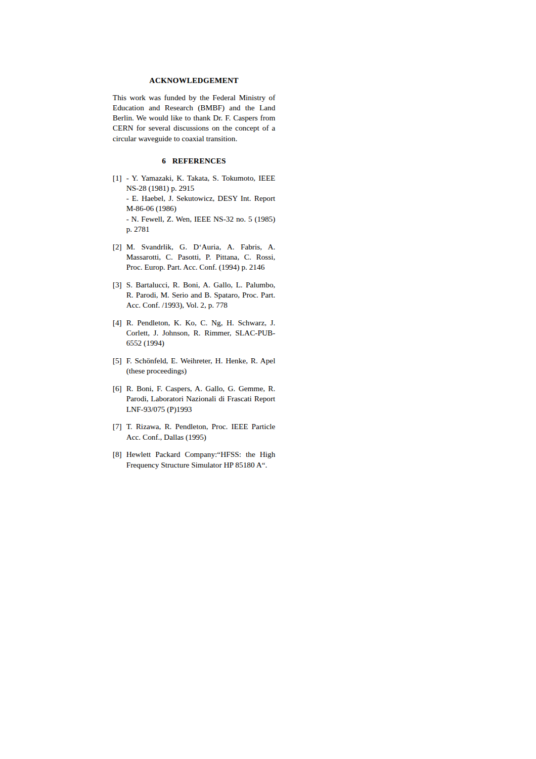ACKNOWLEDGEMENT
This work was funded by the Federal Ministry of Education and Research (BMBF) and the Land Berlin. We would like to thank Dr. F. Caspers from CERN for several discussions on the concept of a circular waveguide to coaxial transition.
6 REFERENCES
[1] - Y. Yamazaki, K. Takata, S. Tokumoto, IEEE NS-28 (1981) p. 2915 - E. Haebel, J. Sekutowicz, DESY Int. Report M-86-06 (1986) - N. Fewell, Z. Wen, IEEE NS-32 no. 5 (1985) p. 2781
[2] M. Svandrlik, G. D‘Auria, A. Fabris, A. Massarotti, C. Pasotti, P. Pittana, C. Rossi, Proc. Europ. Part. Acc. Conf. (1994) p. 2146
[3] S. Bartalucci, R. Boni, A. Gallo, L. Palumbo, R. Parodi, M. Serio and B. Spataro, Proc. Part. Acc. Conf. /1993), Vol. 2, p. 778
[4] R. Pendleton, K. Ko, C. Ng, H. Schwarz, J. Corlett, J. Johnson, R. Rimmer, SLAC-PUB-6552 (1994)
[5] F. Schönfeld, E. Weihreter, H. Henke, R. Apel (these proceedings)
[6] R. Boni, F. Caspers, A. Gallo, G. Gemme, R. Parodi, Laboratori Nazionali di Frascati Report LNF-93/075 (P)1993
[7] T. Rizawa, R. Pendleton, Proc. IEEE Particle Acc. Conf., Dallas (1995)
[8] Hewlett Packard Company:“HFSS: the High Frequency Structure Simulator HP 85180 A“.